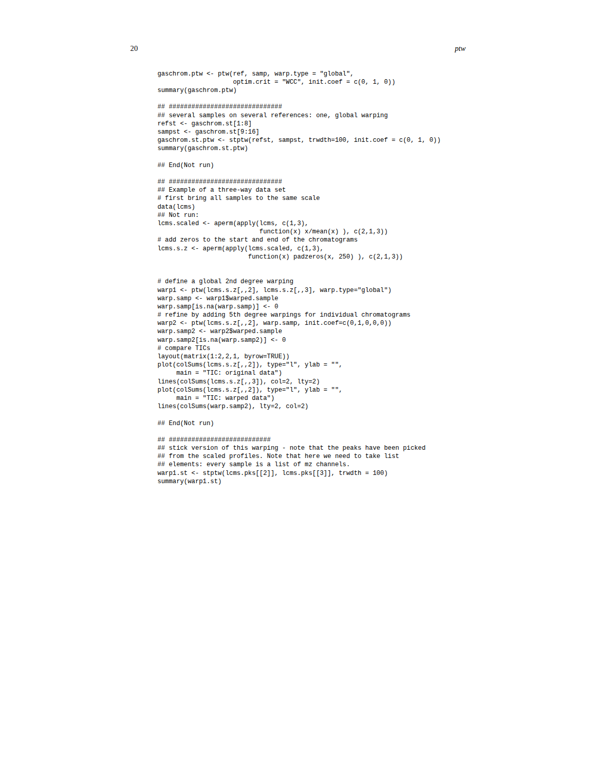20 ptw
gaschrom.ptw <- ptw(ref, samp, warp.type = "global",
                    optim.crit = "WCC", init.coef = c(0, 1, 0))
summary(gaschrom.ptw)

## ##############################
## several samples on several references: one, global warping
refst <- gaschrom.st[1:8]
sampst <- gaschrom.st[9:16]
gaschrom.st.ptw <- stptw(refst, sampst, trwdth=100, init.coef = c(0, 1, 0))
summary(gaschrom.st.ptw)

## End(Not run)

## ##############################
## Example of a three-way data set
# first bring all samples to the same scale
data(lcms)
## Not run:
lcms.scaled <- aperm(apply(lcms, c(1,3),
                           function(x) x/mean(x) ), c(2,1,3))
# add zeros to the start and end of the chromatograms
lcms.s.z <- aperm(apply(lcms.scaled, c(1,3),
                        function(x) padzeros(x, 250) ), c(2,1,3))


# define a global 2nd degree warping
warp1 <- ptw(lcms.s.z[,,2], lcms.s.z[,,3], warp.type="global")
warp.samp <- warp1$warped.sample
warp.samp[is.na(warp.samp)] <- 0
# refine by adding 5th degree warpings for individual chromatograms
warp2 <- ptw(lcms.s.z[,,2], warp.samp, init.coef=c(0,1,0,0,0))
warp.samp2 <- warp2$warped.sample
warp.samp2[is.na(warp.samp2)] <- 0
# compare TICs
layout(matrix(1:2,2,1, byrow=TRUE))
plot(colSums(lcms.s.z[,,2]), type="l", ylab = "",
     main = "TIC: original data")
lines(colSums(lcms.s.z[,,3]), col=2, lty=2)
plot(colSums(lcms.s.z[,,2]), type="l", ylab = "",
     main = "TIC: warped data")
lines(colSums(warp.samp2), lty=2, col=2)

## End(Not run)

## ###########################
## stick version of this warping - note that the peaks have been picked
## from the scaled profiles. Note that here we need to take list
## elements: every sample is a list of mz channels.
warp1.st <- stptw(lcms.pks[[2]], lcms.pks[[3]], trwdth = 100)
summary(warp1.st)